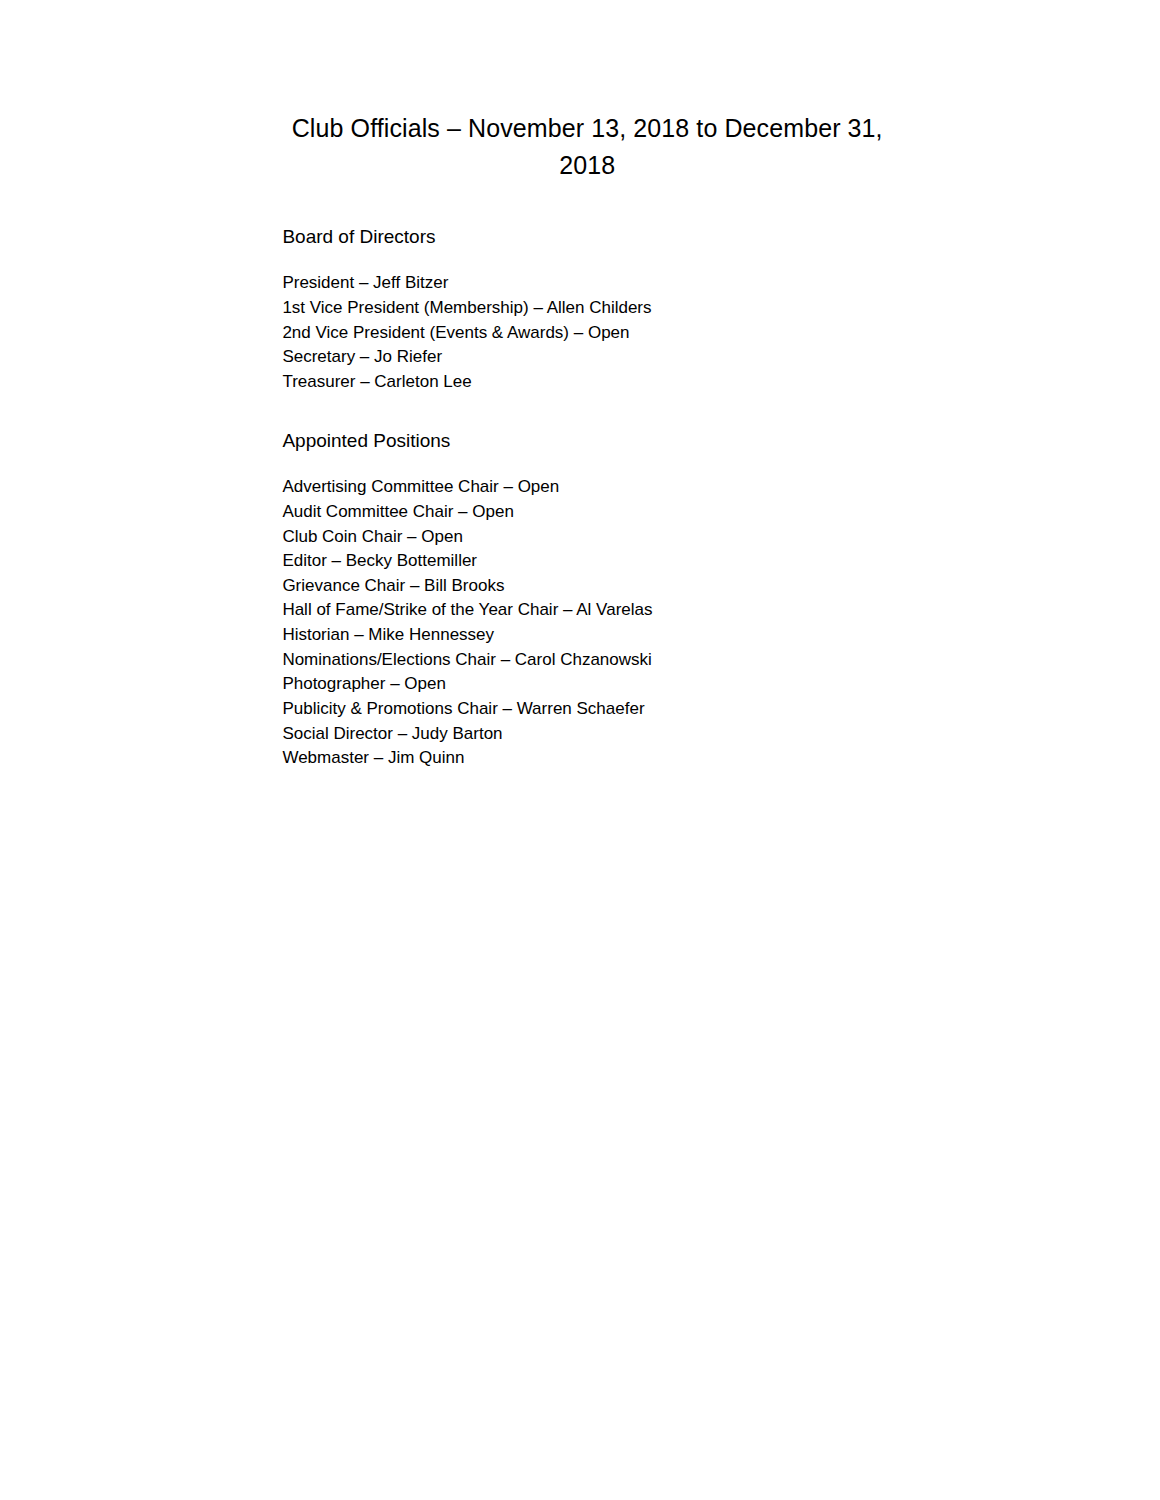Club Officials – November 13, 2018 to December 31, 2018
Board of Directors
President – Jeff Bitzer
1st Vice President (Membership) – Allen Childers
2nd Vice President (Events & Awards) – Open
Secretary – Jo Riefer
Treasurer – Carleton Lee
Appointed Positions
Advertising Committee Chair – Open
Audit Committee Chair – Open
Club Coin Chair – Open
Editor – Becky Bottemiller
Grievance Chair – Bill Brooks
Hall of Fame/Strike of the Year Chair – Al Varelas
Historian – Mike Hennessey
Nominations/Elections Chair – Carol Chzanowski
Photographer – Open
Publicity & Promotions Chair – Warren Schaefer
Social Director – Judy Barton
Webmaster – Jim Quinn